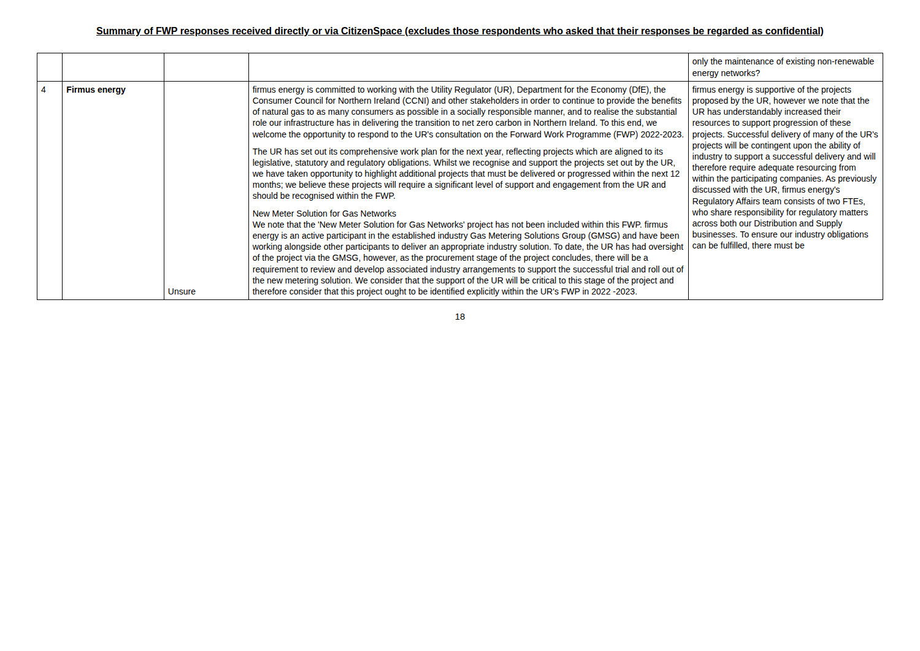Summary of FWP responses received directly or via CitizenSpace (excludes those respondents who asked that their responses be regarded as confidential)
| | | | | only the maintenance of existing non-renewable energy networks? |
| 4 | Firmus energy | Unsure | firmus energy is committed to working with the Utility Regulator (UR), Department for the Economy (DfE), the Consumer Council for Northern Ireland (CCNI) and other stakeholders in order to continue to provide the benefits of natural gas to as many consumers as possible in a socially responsible manner, and to realise the substantial role our infrastructure has in delivering the transition to net zero carbon in Northern Ireland. To this end, we welcome the opportunity to respond to the UR's consultation on the Forward Work Programme (FWP) 2022-2023. The UR has set out its comprehensive work plan for the next year, reflecting projects which are aligned to its legislative, statutory and regulatory obligations. Whilst we recognise and support the projects set out by the UR, we have taken opportunity to highlight additional projects that must be delivered or progressed within the next 12 months; we believe these projects will require a significant level of support and engagement from the UR and should be recognised within the FWP. New Meter Solution for Gas Networks We note that the 'New Meter Solution for Gas Networks' project has not been included within this FWP. firmus energy is an active participant in the established industry Gas Metering Solutions Group (GMSG) and have been working alongside other participants to deliver an appropriate industry solution. To date, the UR has had oversight of the project via the GMSG, however, as the procurement stage of the project concludes, there will be a requirement to review and develop associated industry arrangements to support the successful trial and roll out of the new metering solution. We consider that the support of the UR will be critical to this stage of the project and therefore consider that this project ought to be identified explicitly within the UR's FWP in 2022 -2023. | firmus energy is supportive of the projects proposed by the UR, however we note that the UR has understandably increased their resources to support progression of these projects. Successful delivery of many of the UR's projects will be contingent upon the ability of industry to support a successful delivery and will therefore require adequate resourcing from within the participating companies. As previously discussed with the UR, firmus energy's Regulatory Affairs team consists of two FTEs, who share responsibility for regulatory matters across both our Distribution and Supply businesses. To ensure our industry obligations can be fulfilled, there must be |
18